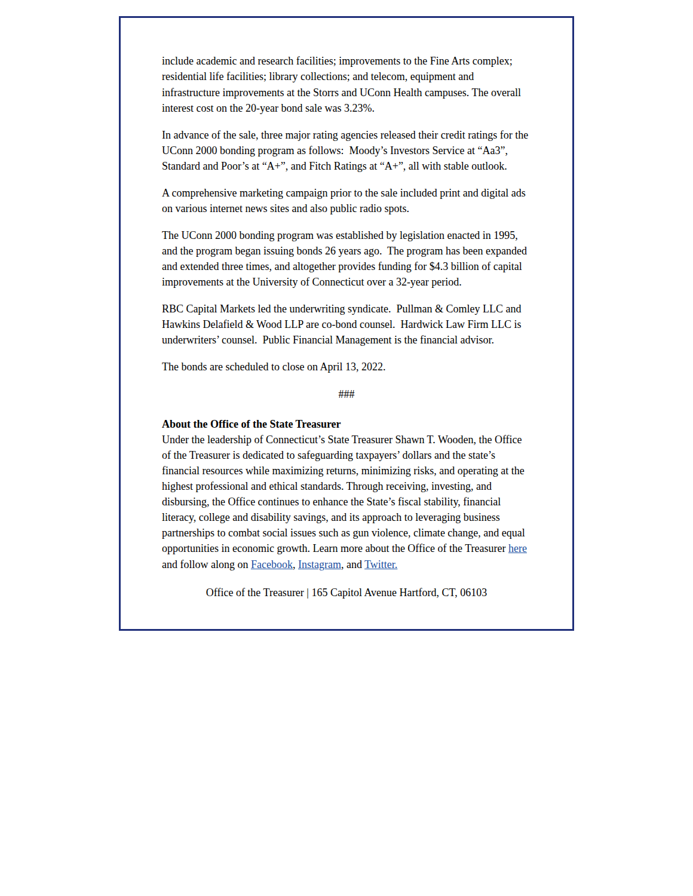include academic and research facilities; improvements to the Fine Arts complex; residential life facilities; library collections; and telecom, equipment and infrastructure improvements at the Storrs and UConn Health campuses. The overall interest cost on the 20-year bond sale was 3.23%.
In advance of the sale, three major rating agencies released their credit ratings for the UConn 2000 bonding program as follows: Moody’s Investors Service at “Aa3”, Standard and Poor’s at “A+”, and Fitch Ratings at “A+”, all with stable outlook.
A comprehensive marketing campaign prior to the sale included print and digital ads on various internet news sites and also public radio spots.
The UConn 2000 bonding program was established by legislation enacted in 1995, and the program began issuing bonds 26 years ago. The program has been expanded and extended three times, and altogether provides funding for $4.3 billion of capital improvements at the University of Connecticut over a 32-year period.
RBC Capital Markets led the underwriting syndicate. Pullman & Comley LLC and Hawkins Delafield & Wood LLP are co-bond counsel. Hardwick Law Firm LLC is underwriters’ counsel. Public Financial Management is the financial advisor.
The bonds are scheduled to close on April 13, 2022.
###
About the Office of the State Treasurer
Under the leadership of Connecticut’s State Treasurer Shawn T. Wooden, the Office of the Treasurer is dedicated to safeguarding taxpayers’ dollars and the state’s financial resources while maximizing returns, minimizing risks, and operating at the highest professional and ethical standards. Through receiving, investing, and disbursing, the Office continues to enhance the State’s fiscal stability, financial literacy, college and disability savings, and its approach to leveraging business partnerships to combat social issues such as gun violence, climate change, and equal opportunities in economic growth. Learn more about the Office of the Treasurer here and follow along on Facebook, Instagram, and Twitter.
Office of the Treasurer | 165 Capitol Avenue Hartford, CT, 06103